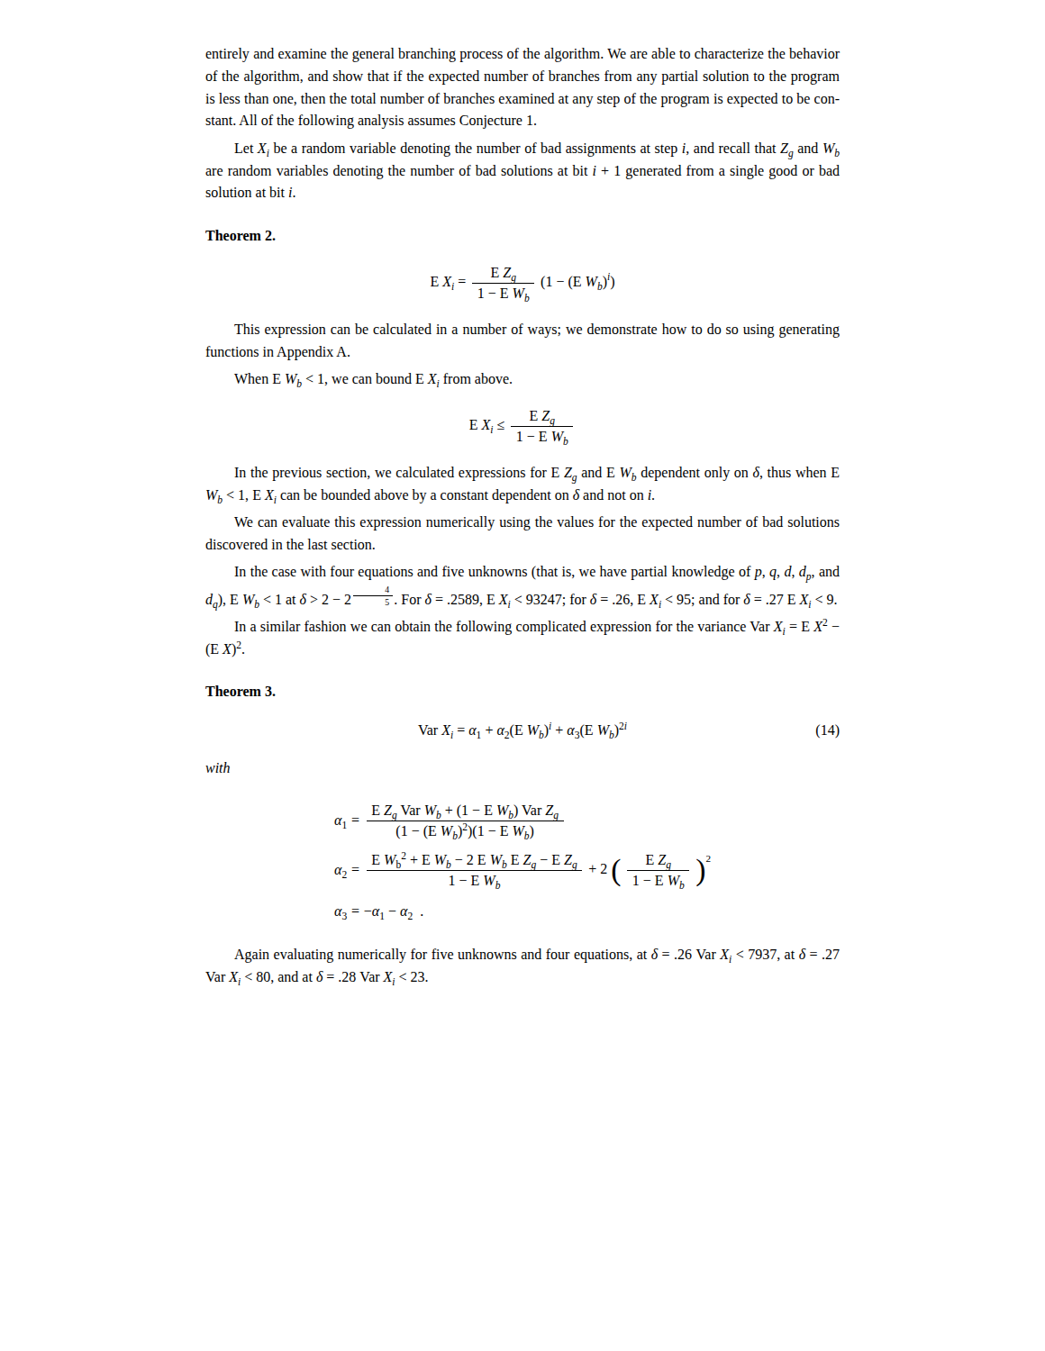entirely and examine the general branching process of the algorithm. We are able to characterize the behavior of the algorithm, and show that if the expected number of branches from any partial solution to the program is less than one, then the total number of branches examined at any step of the program is expected to be constant. All of the following analysis assumes Conjecture 1.
Let Xi be a random variable denoting the number of bad assignments at step i, and recall that Zg and Wb are random variables denoting the number of bad solutions at bit i + 1 generated from a single good or bad solution at bit i.
Theorem 2.
E Xi = E Zg 1 − E Wb (1 − (E Wb)i)
This expression can be calculated in a number of ways; we demonstrate how to do so using generating functions in Appendix A.
When E Wb < 1, we can bound E Xi from above.
E Xi ≤ E Zg 1 − E Wb
In the previous section, we calculated expressions for E Zg and E Wb dependent only on δ, thus when E Wb < 1, E Xi can be bounded above by a constant dependent on δ and not on i.
We can evaluate this expression numerically using the values for the expected number of bad solutions discovered in the last section.
In the case with four equations and five unknowns (that is, we have partial knowledge of p, q, d, dp, and dq), E Wb < 1 at δ > 2 − 245. For δ = .2589, E Xi < 93247; for δ = .26, E Xi < 95; and for δ = .27 E Xi < 9.
In a similar fashion we can obtain the following complicated expression for the variance Var Xi = E X2 − (E X)2.
Theorem 3.
Var Xi = α1 + α2(E Wb)i + α3(E Wb)2i (14)
with
α1
=
E Zg Var Wb + (1 − E Wb) Var Zg (1 − (E Wb)2)(1 − E Wb)
α2
=
E Wb2 + E Wb − 2 E Wb E Zg − E Zg 1 − E Wb + 2 ( E Zg 1 − E Wb )2
α3
=
−α1 − α2 .
Again evaluating numerically for five unknowns and four equations, at δ = .26 Var Xi < 7937, at δ = .27 Var Xi < 80, and at δ = .28 Var Xi < 23.